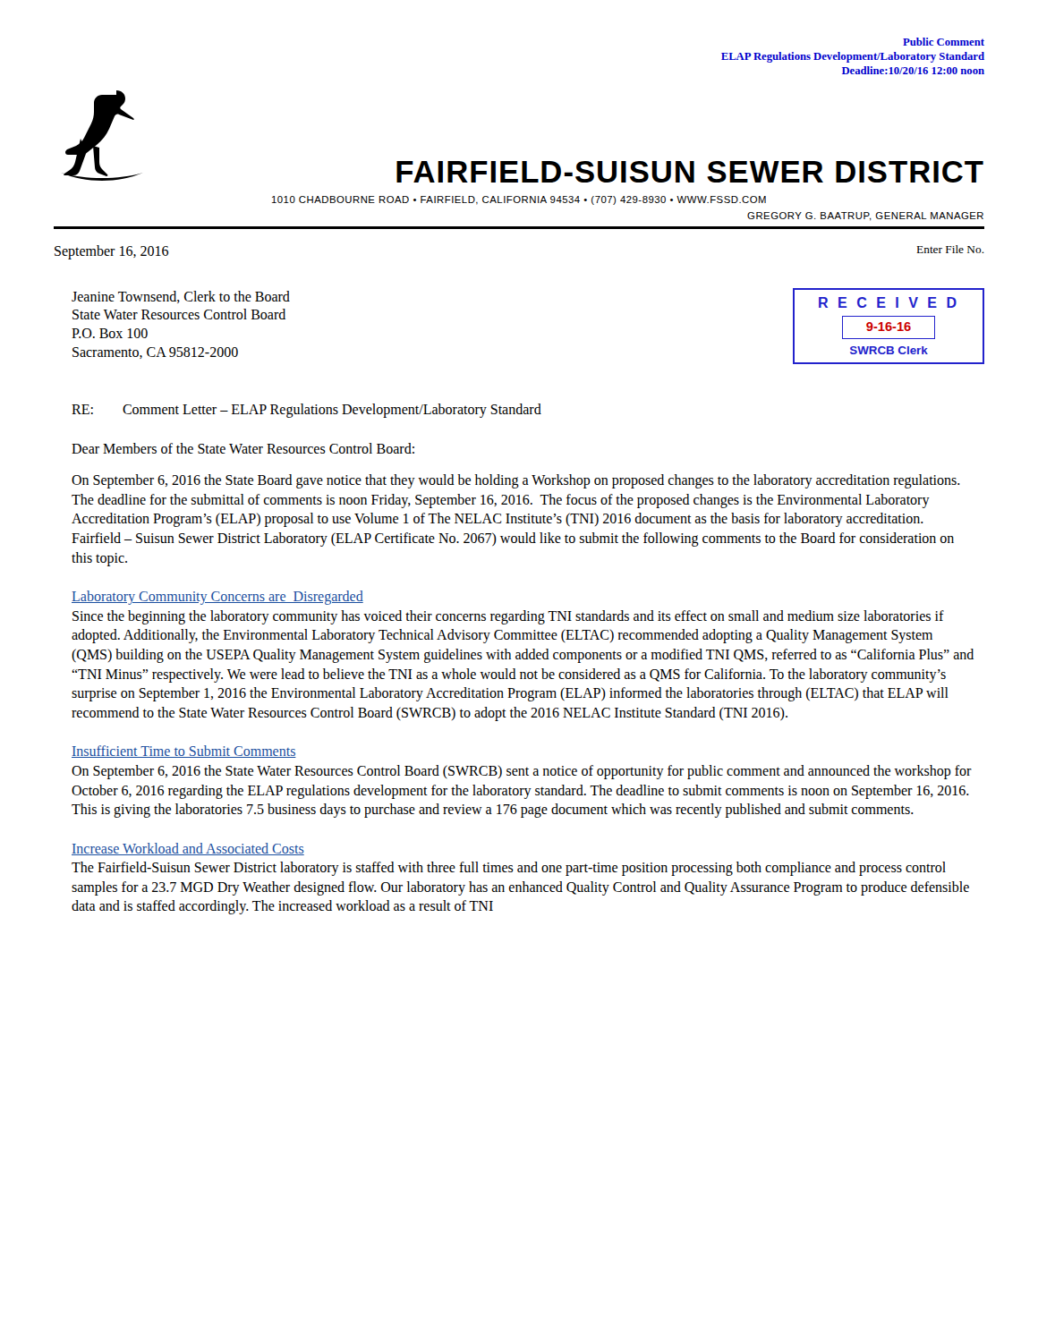Public Comment
ELAP Regulations Development/Laboratory Standard
Deadline:10/20/16 12:00 noon
FAIRFIELD-SUISUN SEWER DISTRICT
1010 CHADBOURNE ROAD • FAIRFIELD, CALIFORNIA 94534 • (707) 429-8930 • WWW.FSSD.COM
GREGORY G. BAATRUP, GENERAL MANAGER
September 16, 2016
Enter File No.
Jeanine Townsend, Clerk to the Board
State Water Resources Control Board
P.O. Box 100
Sacramento, CA 95812-2000
R E C E I V E D
9-16-16
SWRCB Clerk
RE: Comment Letter – ELAP Regulations Development/Laboratory Standard
Dear Members of the State Water Resources Control Board:
On September 6, 2016 the State Board gave notice that they would be holding a Workshop on proposed changes to the laboratory accreditation regulations. The deadline for the submittal of comments is noon Friday, September 16, 2016. The focus of the proposed changes is the Environmental Laboratory Accreditation Program’s (ELAP) proposal to use Volume 1 of The NELAC Institute’s (TNI) 2016 document as the basis for laboratory accreditation. Fairfield – Suisun Sewer District Laboratory (ELAP Certificate No. 2067) would like to submit the following comments to the Board for consideration on this topic.
Laboratory Community Concerns are Disregarded
Since the beginning the laboratory community has voiced their concerns regarding TNI standards and its effect on small and medium size laboratories if adopted. Additionally, the Environmental Laboratory Technical Advisory Committee (ELTAC) recommended adopting a Quality Management System (QMS) building on the USEPA Quality Management System guidelines with added components or a modified TNI QMS, referred to as “California Plus” and “TNI Minus” respectively. We were lead to believe the TNI as a whole would not be considered as a QMS for California. To the laboratory community’s surprise on September 1, 2016 the Environmental Laboratory Accreditation Program (ELAP) informed the laboratories through (ELTAC) that ELAP will recommend to the State Water Resources Control Board (SWRCB) to adopt the 2016 NELAC Institute Standard (TNI 2016).
Insufficient Time to Submit Comments
On September 6, 2016 the State Water Resources Control Board (SWRCB) sent a notice of opportunity for public comment and announced the workshop for October 6, 2016 regarding the ELAP regulations development for the laboratory standard. The deadline to submit comments is noon on September 16, 2016. This is giving the laboratories 7.5 business days to purchase and review a 176 page document which was recently published and submit comments.
Increase Workload and Associated Costs
The Fairfield-Suisun Sewer District laboratory is staffed with three full times and one part-time position processing both compliance and process control samples for a 23.7 MGD Dry Weather designed flow. Our laboratory has an enhanced Quality Control and Quality Assurance Program to produce defensible data and is staffed accordingly. The increased workload as a result of TNI